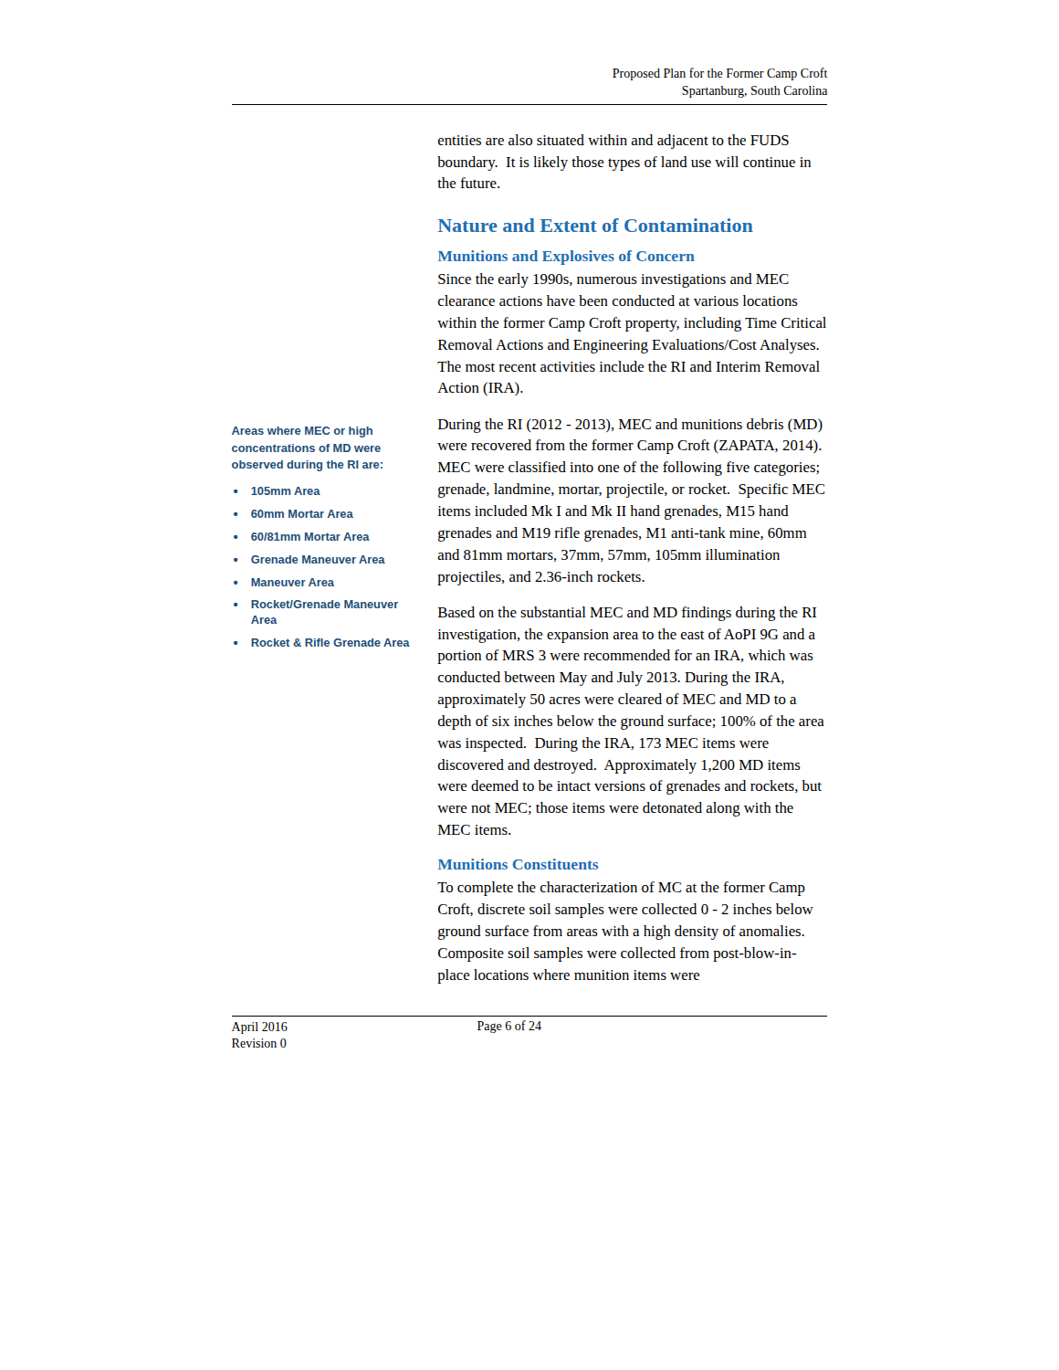Proposed Plan for the Former Camp Croft
Spartanburg, South Carolina
Areas where MEC or high concentrations of MD were observed during the RI are:
105mm Area
60mm Mortar Area
60/81mm Mortar Area
Grenade Maneuver Area
Maneuver Area
Rocket/Grenade Maneuver Area
Rocket & Rifle Grenade Area
entities are also situated within and adjacent to the FUDS boundary. It is likely those types of land use will continue in the future.
Nature and Extent of Contamination
Munitions and Explosives of Concern
Since the early 1990s, numerous investigations and MEC clearance actions have been conducted at various locations within the former Camp Croft property, including Time Critical Removal Actions and Engineering Evaluations/Cost Analyses. The most recent activities include the RI and Interim Removal Action (IRA).
During the RI (2012 - 2013), MEC and munitions debris (MD) were recovered from the former Camp Croft (ZAPATA, 2014). MEC were classified into one of the following five categories; grenade, landmine, mortar, projectile, or rocket. Specific MEC items included Mk I and Mk II hand grenades, M15 hand grenades and M19 rifle grenades, M1 anti-tank mine, 60mm and 81mm mortars, 37mm, 57mm, 105mm illumination projectiles, and 2.36-inch rockets.
Based on the substantial MEC and MD findings during the RI investigation, the expansion area to the east of AoPI 9G and a portion of MRS 3 were recommended for an IRA, which was conducted between May and July 2013. During the IRA, approximately 50 acres were cleared of MEC and MD to a depth of six inches below the ground surface; 100% of the area was inspected. During the IRA, 173 MEC items were discovered and destroyed. Approximately 1,200 MD items were deemed to be intact versions of grenades and rockets, but were not MEC; those items were detonated along with the MEC items.
Munitions Constituents
To complete the characterization of MC at the former Camp Croft, discrete soil samples were collected 0 - 2 inches below ground surface from areas with a high density of anomalies. Composite soil samples were collected from post-blow-in-place locations where munition items were
April 2016
Revision 0
Page 6 of 24